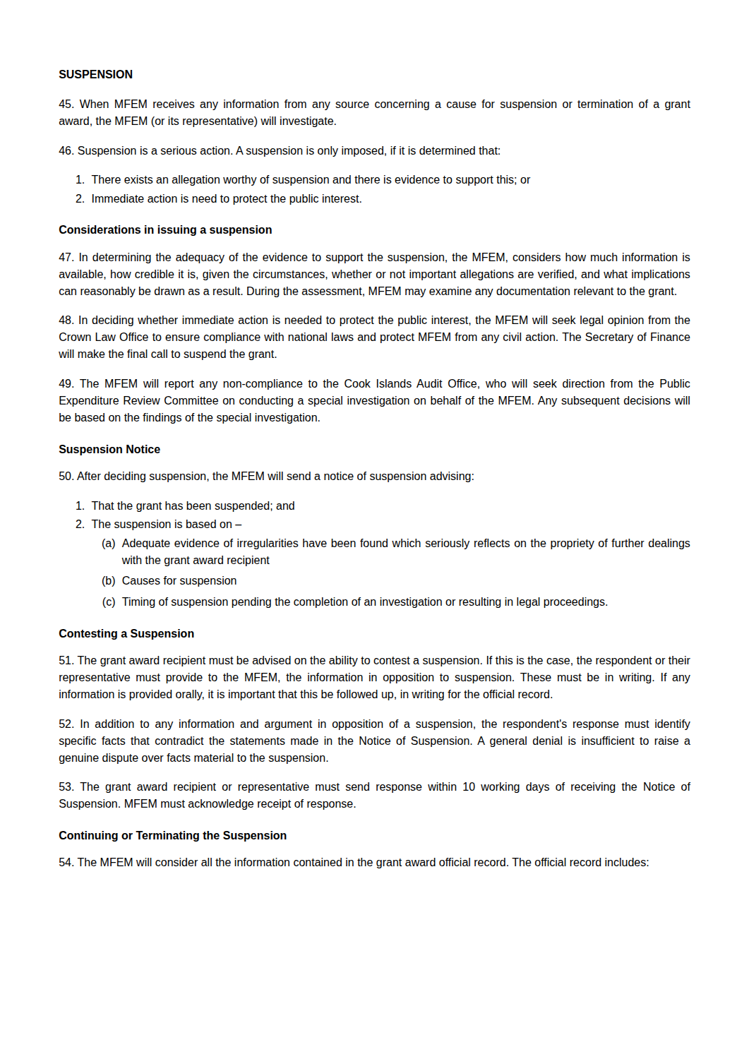Suspension
45. When MFEM receives any information from any source concerning a cause for suspension or termination of a grant award, the MFEM (or its representative) will investigate.
46. Suspension is a serious action. A suspension is only imposed, if it is determined that:
There exists an allegation worthy of suspension and there is evidence to support this; or
Immediate action is need to protect the public interest.
Considerations in issuing a suspension
47. In determining the adequacy of the evidence to support the suspension, the MFEM, considers how much information is available, how credible it is, given the circumstances, whether or not important allegations are verified, and what implications can reasonably be drawn as a result. During the assessment, MFEM may examine any documentation relevant to the grant.
48. In deciding whether immediate action is needed to protect the public interest, the MFEM will seek legal opinion from the Crown Law Office to ensure compliance with national laws and protect MFEM from any civil action. The Secretary of Finance will make the final call to suspend the grant.
49. The MFEM will report any non-compliance to the Cook Islands Audit Office, who will seek direction from the Public Expenditure Review Committee on conducting a special investigation on behalf of the MFEM. Any subsequent decisions will be based on the findings of the special investigation.
Suspension Notice
50. After deciding suspension, the MFEM will send a notice of suspension advising:
That the grant has been suspended; and
The suspension is based on –
Adequate evidence of irregularities have been found which seriously reflects on the propriety of further dealings with the grant award recipient
Causes for suspension
Timing of suspension pending the completion of an investigation or resulting in legal proceedings.
Contesting a Suspension
51. The grant award recipient must be advised on the ability to contest a suspension. If this is the case, the respondent or their representative must provide to the MFEM, the information in opposition to suspension. These must be in writing. If any information is provided orally, it is important that this be followed up, in writing for the official record.
52. In addition to any information and argument in opposition of a suspension, the respondent's response must identify specific facts that contradict the statements made in the Notice of Suspension. A general denial is insufficient to raise a genuine dispute over facts material to the suspension.
53. The grant award recipient or representative must send response within 10 working days of receiving the Notice of Suspension. MFEM must acknowledge receipt of response.
Continuing or Terminating the Suspension
54. The MFEM will consider all the information contained in the grant award official record. The official record includes: